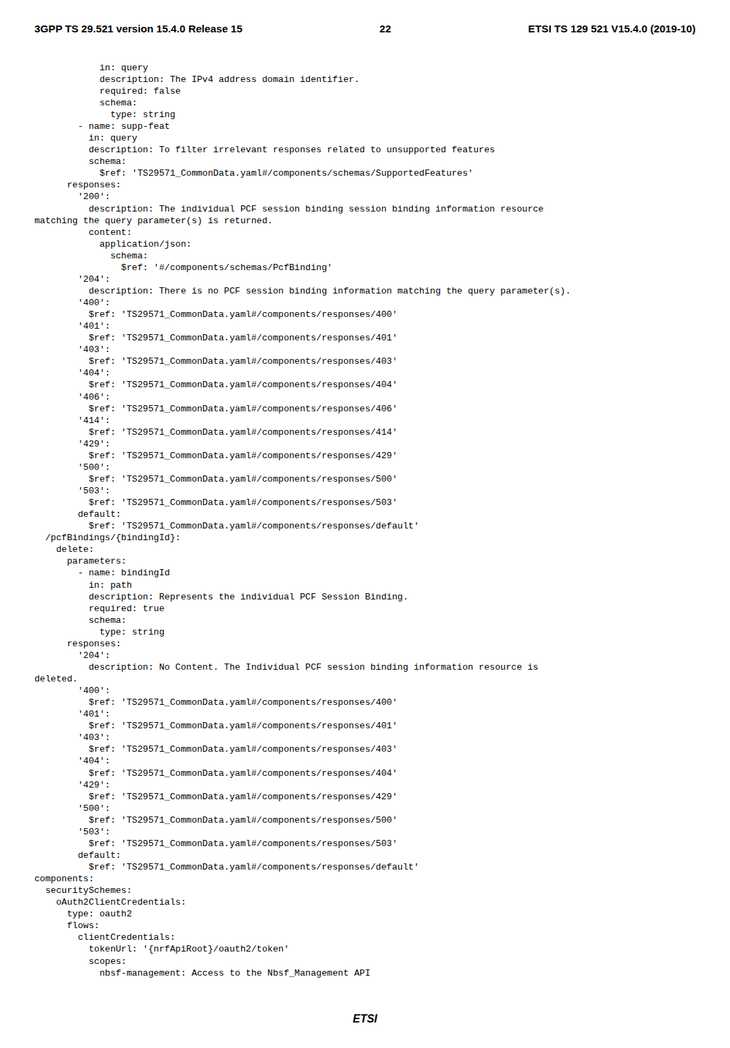3GPP TS 29.521 version 15.4.0 Release 15
22
ETSI TS 129 521 V15.4.0 (2019-10)
            in: query
            description: The IPv4 address domain identifier.
            required: false
            schema:
              type: string
        - name: supp-feat
          in: query
          description: To filter irrelevant responses related to unsupported features
          schema:
            $ref: 'TS29571_CommonData.yaml#/components/schemas/SupportedFeatures'
      responses:
        '200':
          description: The individual PCF session binding session binding information resource
matching the query parameter(s) is returned.
          content:
            application/json:
              schema:
                $ref: '#/components/schemas/PcfBinding'
        '204':
          description: There is no PCF session binding information matching the query parameter(s).
        '400':
          $ref: 'TS29571_CommonData.yaml#/components/responses/400'
        '401':
          $ref: 'TS29571_CommonData.yaml#/components/responses/401'
        '403':
          $ref: 'TS29571_CommonData.yaml#/components/responses/403'
        '404':
          $ref: 'TS29571_CommonData.yaml#/components/responses/404'
        '406':
          $ref: 'TS29571_CommonData.yaml#/components/responses/406'
        '414':
          $ref: 'TS29571_CommonData.yaml#/components/responses/414'
        '429':
          $ref: 'TS29571_CommonData.yaml#/components/responses/429'
        '500':
          $ref: 'TS29571_CommonData.yaml#/components/responses/500'
        '503':
          $ref: 'TS29571_CommonData.yaml#/components/responses/503'
        default:
          $ref: 'TS29571_CommonData.yaml#/components/responses/default'
  /pcfBindings/{bindingId}:
    delete:
      parameters:
        - name: bindingId
          in: path
          description: Represents the individual PCF Session Binding.
          required: true
          schema:
            type: string
      responses:
        '204':
          description: No Content. The Individual PCF session binding information resource is
deleted.
        '400':
          $ref: 'TS29571_CommonData.yaml#/components/responses/400'
        '401':
          $ref: 'TS29571_CommonData.yaml#/components/responses/401'
        '403':
          $ref: 'TS29571_CommonData.yaml#/components/responses/403'
        '404':
          $ref: 'TS29571_CommonData.yaml#/components/responses/404'
        '429':
          $ref: 'TS29571_CommonData.yaml#/components/responses/429'
        '500':
          $ref: 'TS29571_CommonData.yaml#/components/responses/500'
        '503':
          $ref: 'TS29571_CommonData.yaml#/components/responses/503'
        default:
          $ref: 'TS29571_CommonData.yaml#/components/responses/default'
components:
  securitySchemes:
    oAuth2ClientCredentials:
      type: oauth2
      flows:
        clientCredentials:
          tokenUrl: '{nrfApiRoot}/oauth2/token'
          scopes:
            nbsf-management: Access to the Nbsf_Management API
ETSI